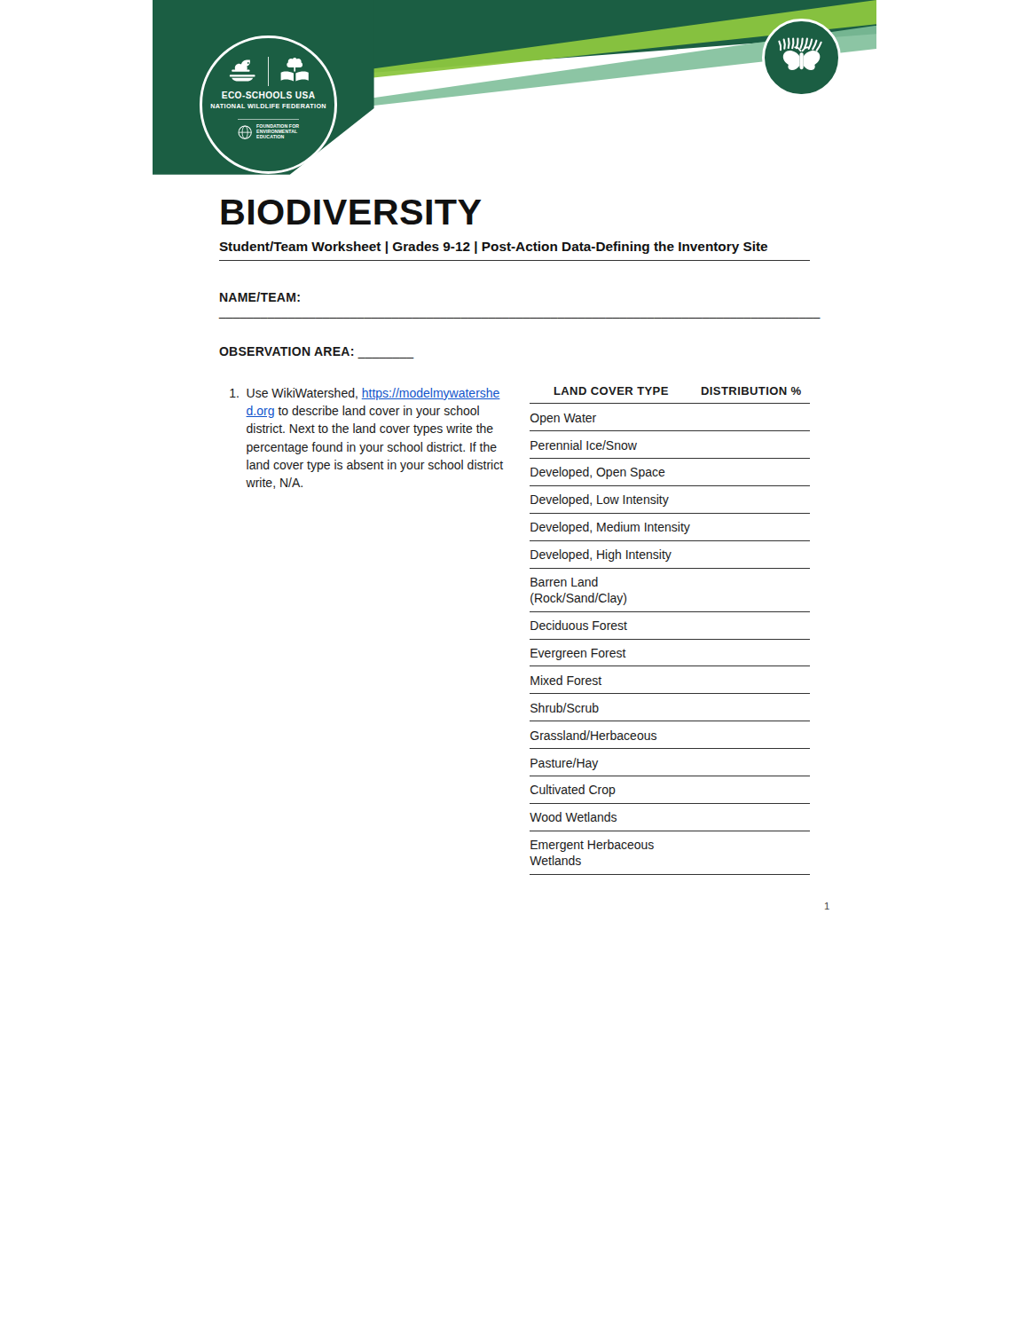ECO-SCHOOLS USA
NATIONAL WILDLIFE FEDERATION
FOUNDATION FOR
ENVIRONMENTAL
EDUCATION
BIODIVERSITY
Student/Team Worksheet | Grades 9-12 | Post-Action Data-Defining the Inventory Site
NAME/TEAM: _______________________________________________________________________________________
OBSERVATION AREA: ________
Use WikiWatershed, https://modelmywatershed.org to describe land cover in your school district. Next to the land cover types write the percentage found in your school district. If the land cover type is absent in your school district write, N/A.
| LAND COVER TYPE | DISTRIBUTION % |
| --- | --- |
| Open Water | |
| Perennial Ice/Snow | |
| Developed, Open Space | |
| Developed, Low Intensity | |
| Developed, Medium Intensity | |
| Developed, High Intensity | |
| Barren Land (Rock/Sand/Clay) | |
| Deciduous Forest | |
| Evergreen Forest | |
| Mixed Forest | |
| Shrub/Scrub | |
| Grassland/Herbaceous | |
| Pasture/Hay | |
| Cultivated Crop | |
| Wood Wetlands | |
| Emergent Herbaceous Wetlands | |
1